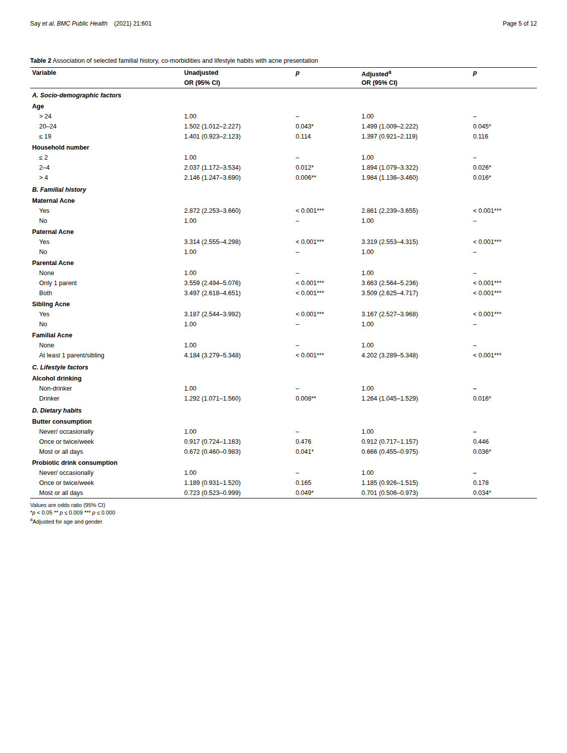Say et al. BMC Public Health (2021) 21:601
Page 5 of 12
Table 2 Association of selected familial history, co-morbidities and lifestyle habits with acne presentation
| Variable | Unadjusted | p | Adjusted a | p |
| --- | --- | --- | --- | --- |
| | OR (95% CI) | | OR (95% CI) | |
| A. Socio-demographic factors |
| Age |
| > 24 | 1.00 | – | 1.00 | – |
| 20–24 | 1.502 (1.012–2.227) | 0.043* | 1.499 (1.009–2.222) | 0.045* |
| ≤ 19 | 1.401 (0.923–2.123) | 0.114 | 1.397 (0.921–2.119) | 0.116 |
| Household number |
| ≤ 2 | 1.00 | – | 1.00 | – |
| 2–4 | 2.037 (1.172–3.534) | 0.012* | 1.894 (1.079–3.322) | 0.026* |
| > 4 | 2.146 (1.247–3.690) | 0.006** | 1.984 (1.136–3.460) | 0.016* |
| B. Familial history |
| Maternal Acne |
| Yes | 2.872 (2.253–3.660) | < 0.001*** | 2.861 (2.239–3.655) | < 0.001*** |
| No | 1.00 | – | 1.00 | – |
| Paternal Acne |
| Yes | 3.314 (2.555–4.298) | < 0.001*** | 3.319 (2.553–4.315) | < 0.001*** |
| No | 1.00 | – | 1.00 | – |
| Parental Acne |
| None | 1.00 | – | 1.00 | – |
| Only 1 parent | 3.559 (2.494–5.076) | < 0.001*** | 3.663 (2.564–5.236) | < 0.001*** |
| Both | 3.497 (2.618–4.651) | < 0.001*** | 3.509 (2.625–4.717) | < 0.001*** |
| Sibling Acne |
| Yes | 3.187 (2.544–3.992) | < 0.001*** | 3.167 (2.527–3.968) | < 0.001*** |
| No | 1.00 | – | 1.00 | – |
| Familial Acne |
| None | 1.00 | – | 1.00 | – |
| At least 1 parent/sibling | 4.184 (3.279–5.348) | < 0.001*** | 4.202 (3.289–5.348) | < 0.001*** |
| C. Lifestyle factors |
| Alcohol drinking |
| Non-drinker | 1.00 | – | 1.00 | – |
| Drinker | 1.292 (1.071–1.560) | 0.008** | 1.264 (1.045–1.529) | 0.016* |
| D. Dietary habits |
| Butter consumption |
| Never/ occasionally | 1.00 | – | 1.00 | – |
| Once or twice/week | 0.917 (0.724–1.163) | 0.476 | 0.912 (0.717–1.157) | 0.446 |
| Most or all days | 0.672 (0.460–0.983) | 0.041* | 0.666 (0.455–0.975) | 0.036* |
| Probiotic drink consumption |
| Never/ occasionally | 1.00 | – | 1.00 | – |
| Once or twice/week | 1.189 (0.931–1.520) | 0.165 | 1.185 (0.926–1.515) | 0.178 |
| Most or all days | 0.723 (0.523–0.999) | 0.049* | 0.701 (0.506–0.973) | 0.034* |
Values are odds ratio (95% CI)
*p < 0.05 ** p ≤ 0.009 *** p ≤ 0.000
aAdjusted for age and gender